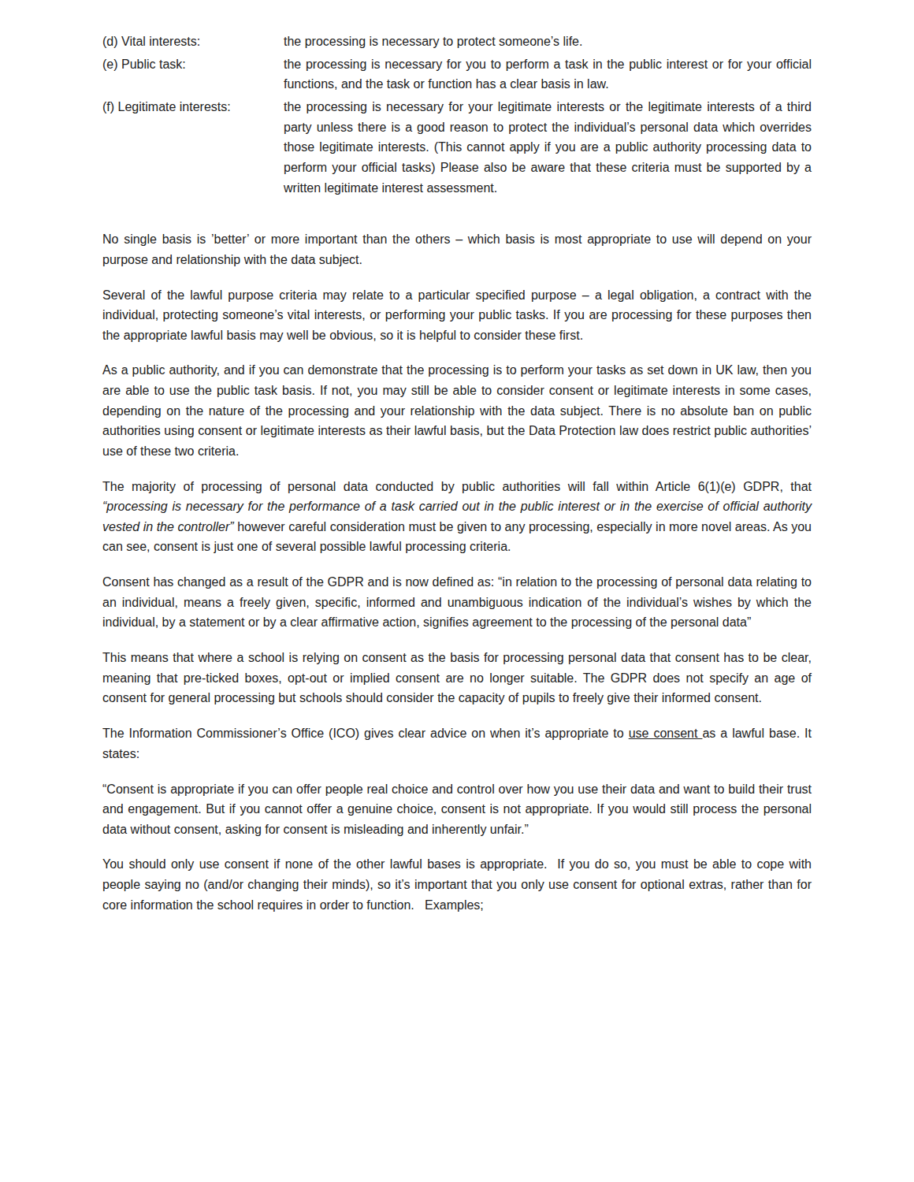(d) Vital interests:
the processing is necessary to protect someone’s life.
(e) Public task:
the processing is necessary for you to perform a task in the public interest or for your official functions, and the task or function has a clear basis in law.
(f) Legitimate interests:
the processing is necessary for your legitimate interests or the legitimate interests of a third party unless there is a good reason to protect the individual’s personal data which overrides those legitimate interests. (This cannot apply if you are a public authority processing data to perform your official tasks) Please also be aware that these criteria must be supported by a written legitimate interest assessment.
No single basis is ’better’ or more important than the others – which basis is most appropriate to use will depend on your purpose and relationship with the data subject.
Several of the lawful purpose criteria may relate to a particular specified purpose – a legal obligation, a contract with the individual, protecting someone’s vital interests, or performing your public tasks. If you are processing for these purposes then the appropriate lawful basis may well be obvious, so it is helpful to consider these first.
As a public authority, and if you can demonstrate that the processing is to perform your tasks as set down in UK law, then you are able to use the public task basis. If not, you may still be able to consider consent or legitimate interests in some cases, depending on the nature of the processing and your relationship with the data subject. There is no absolute ban on public authorities using consent or legitimate interests as their lawful basis, but the Data Protection law does restrict public authorities’ use of these two criteria.
The majority of processing of personal data conducted by public authorities will fall within Article 6(1)(e) GDPR, that “processing is necessary for the performance of a task carried out in the public interest or in the exercise of official authority vested in the controller” however careful consideration must be given to any processing, especially in more novel areas. As you can see, consent is just one of several possible lawful processing criteria.
Consent has changed as a result of the GDPR and is now defined as: “in relation to the processing of personal data relating to an individual, means a freely given, specific, informed and unambiguous indication of the individual’s wishes by which the individual, by a statement or by a clear affirmative action, signifies agreement to the processing of the personal data”
This means that where a school is relying on consent as the basis for processing personal data that consent has to be clear, meaning that pre-ticked boxes, opt-out or implied consent are no longer suitable. The GDPR does not specify an age of consent for general processing but schools should consider the capacity of pupils to freely give their informed consent.
The Information Commissioner’s Office (ICO) gives clear advice on when it’s appropriate to use consent as a lawful base. It states:
“Consent is appropriate if you can offer people real choice and control over how you use their data and want to build their trust and engagement. But if you cannot offer a genuine choice, consent is not appropriate. If you would still process the personal data without consent, asking for consent is misleading and inherently unfair.”
You should only use consent if none of the other lawful bases is appropriate. If you do so, you must be able to cope with people saying no (and/or changing their minds), so it’s important that you only use consent for optional extras, rather than for core information the school requires in order to function. Examples;